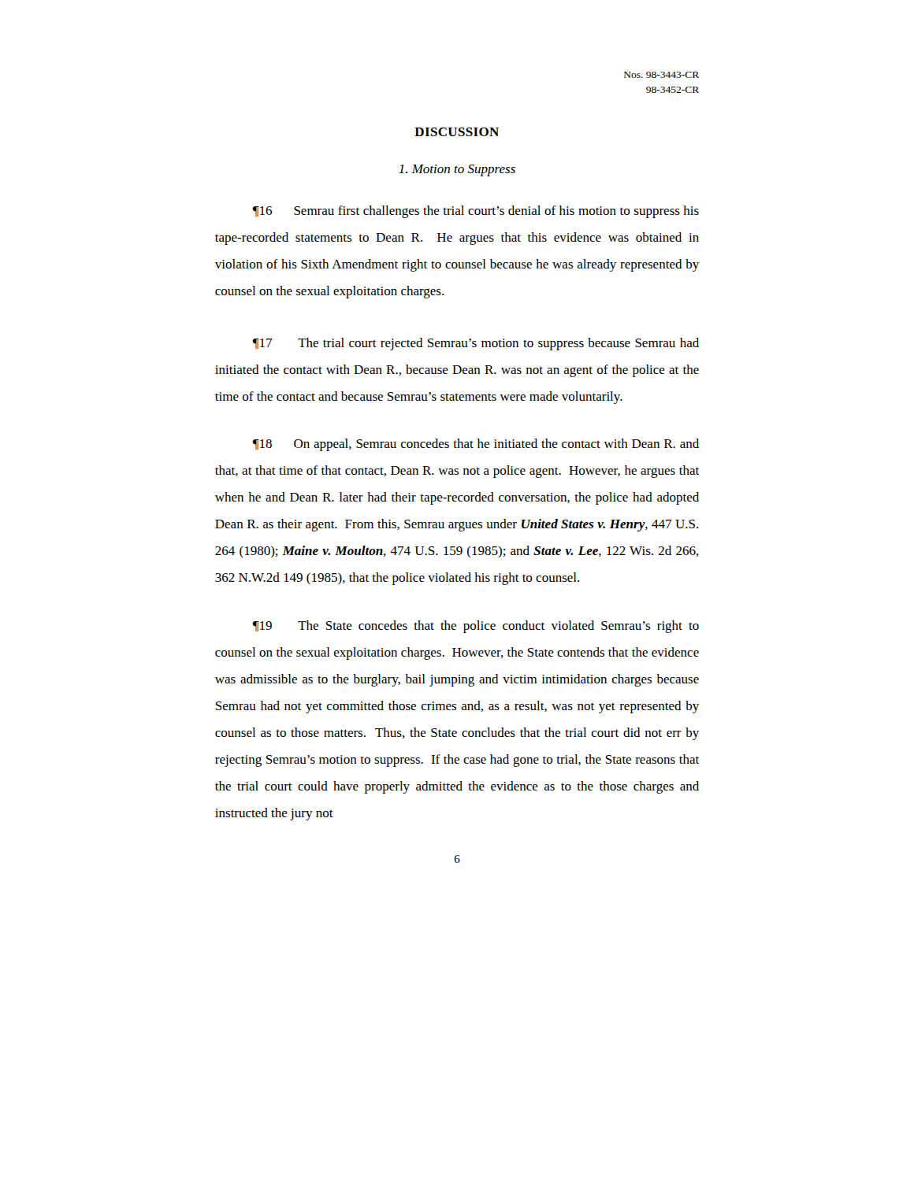Nos. 98-3443-CR
98-3452-CR
DISCUSSION
1. Motion to Suppress
¶16 Semrau first challenges the trial court’s denial of his motion to suppress his tape-recorded statements to Dean R. He argues that this evidence was obtained in violation of his Sixth Amendment right to counsel because he was already represented by counsel on the sexual exploitation charges.
¶17 The trial court rejected Semrau’s motion to suppress because Semrau had initiated the contact with Dean R., because Dean R. was not an agent of the police at the time of the contact and because Semrau’s statements were made voluntarily.
¶18 On appeal, Semrau concedes that he initiated the contact with Dean R. and that, at that time of that contact, Dean R. was not a police agent. However, he argues that when he and Dean R. later had their tape-recorded conversation, the police had adopted Dean R. as their agent. From this, Semrau argues under United States v. Henry, 447 U.S. 264 (1980); Maine v. Moulton, 474 U.S. 159 (1985); and State v. Lee, 122 Wis. 2d 266, 362 N.W.2d 149 (1985), that the police violated his right to counsel.
¶19 The State concedes that the police conduct violated Semrau’s right to counsel on the sexual exploitation charges. However, the State contends that the evidence was admissible as to the burglary, bail jumping and victim intimidation charges because Semrau had not yet committed those crimes and, as a result, was not yet represented by counsel as to those matters. Thus, the State concludes that the trial court did not err by rejecting Semrau’s motion to suppress. If the case had gone to trial, the State reasons that the trial court could have properly admitted the evidence as to the those charges and instructed the jury not
6